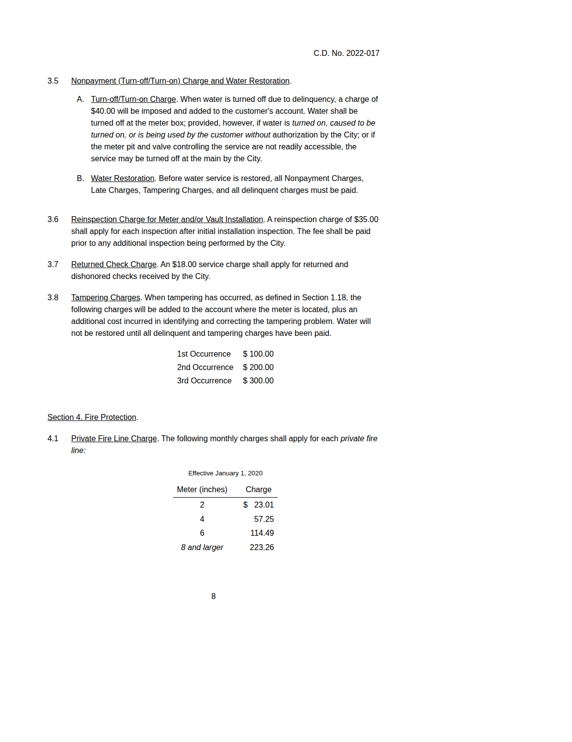C.D. No. 2022-017
3.5
Nonpayment (Turn-off/Turn-on) Charge and Water Restoration.
A. Turn-off/Turn-on Charge. When water is turned off due to delinquency, a charge of $40.00 will be imposed and added to the customer's account. Water shall be turned off at the meter box; provided, however, if water is turned on, caused to be turned on, or is being used by the customer without authorization by the City; or if the meter pit and valve controlling the service are not readily accessible, the service may be turned off at the main by the City.
B. Water Restoration. Before water service is restored, all Nonpayment Charges, Late Charges, Tampering Charges, and all delinquent charges must be paid.
3.6
Reinspection Charge for Meter and/or Vault Installation. A reinspection charge of $35.00 shall apply for each inspection after initial installation inspection. The fee shall be paid prior to any additional inspection being performed by the City.
3.7
Returned Check Charge. An $18.00 service charge shall apply for returned and dishonored checks received by the City.
3.8
Tampering Charges. When tampering has occurred, as defined in Section 1.18, the following charges will be added to the account where the meter is located, plus an additional cost incurred in identifying and correcting the tampering problem. Water will not be restored until all delinquent and tampering charges have been paid.
| 1st Occurrence | $ 100.00 |
| 2nd Occurrence | $ 200.00 |
| 3rd Occurrence | $ 300.00 |
Section 4. Fire Protection.
4.1
Private Fire Line Charge. The following monthly charges shall apply for each private fire line:
Effective January 1, 2020
| Meter (inches) | Charge |
| --- | --- |
| 2 | $ 23.01 |
| 4 | 57.25 |
| 6 | 114.49 |
| 8 and larger | 223.26 |
8